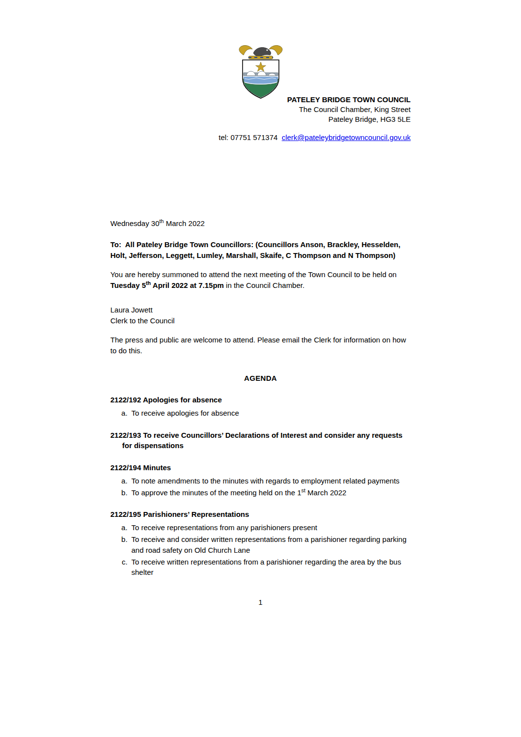PATELEY BRIDGE TOWN COUNCIL
The Council Chamber, King Street
Pateley Bridge, HG3 5LE
tel: 07751 571374 clerk@pateleybridgetowncouncil.gov.uk
Wednesday 30th March 2022
To: All Pateley Bridge Town Councillors: (Councillors Anson, Brackley, Hesselden, Holt, Jefferson, Leggett, Lumley, Marshall, Skaife, C Thompson and N Thompson)
You are hereby summoned to attend the next meeting of the Town Council to be held on Tuesday 5th April 2022 at 7.15pm in the Council Chamber.
Laura Jowett
Clerk to the Council
The press and public are welcome to attend. Please email the Clerk for information on how to do this.
AGENDA
2122/192 Apologies for absence
To receive apologies for absence
2122/193 To receive Councillors’ Declarations of Interest and consider any requests
for dispensations
2122/194 Minutes
To note amendments to the minutes with regards to employment related payments
To approve the minutes of the meeting held on the 1st March 2022
2122/195 Parishioners’ Representations
To receive representations from any parishioners present
To receive and consider written representations from a parishioner regarding parking and road safety on Old Church Lane
To receive written representations from a parishioner regarding the area by the bus shelter
1